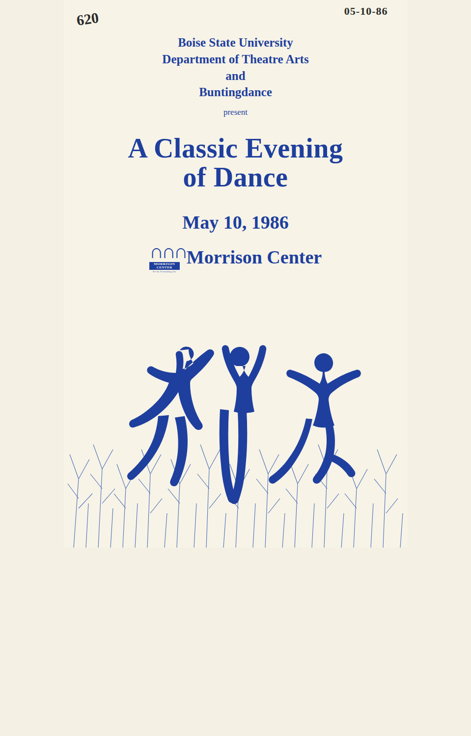620 05-10-86
Boise State University
Department of Theatre Arts
and
Buntingdance
present
A Classic Evening
of Dance
May 10, 1986
∩∩∩ MORRISON
CENTER For the Performing Arts Morrison Center